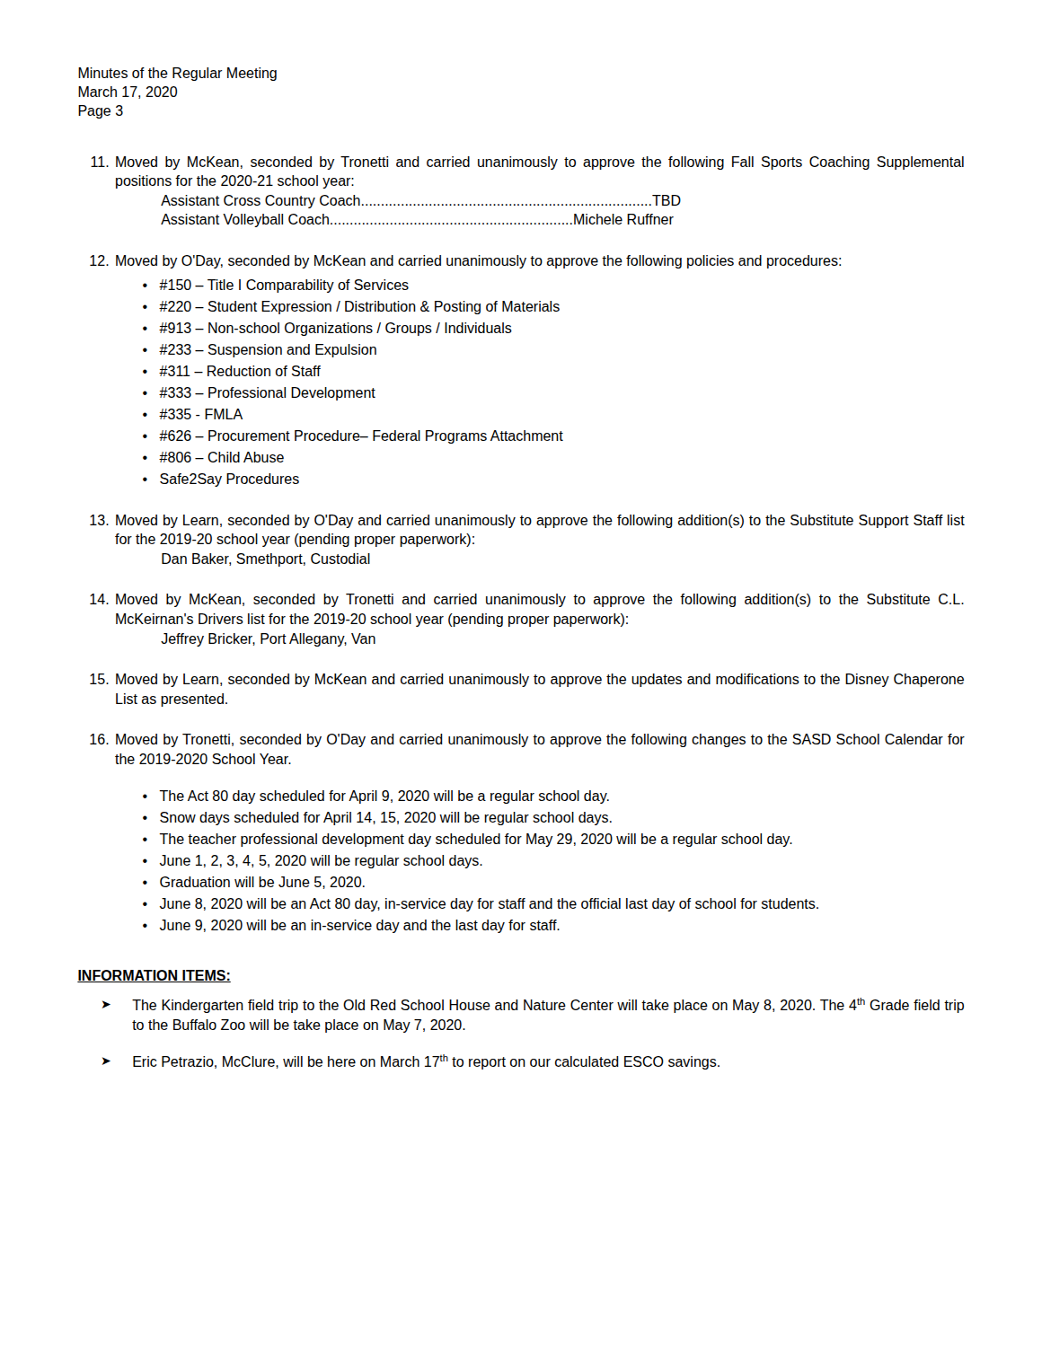Minutes of the Regular Meeting
March 17, 2020
Page 3
11. Moved by McKean, seconded by Tronetti and carried unanimously to approve the following Fall Sports Coaching Supplemental positions for the 2020-21 school year: Assistant Cross Country Coach......................................................................... TBD Assistant Volleyball Coach............................................................. Michele Ruffner
12. Moved by O'Day, seconded by McKean and carried unanimously to approve the following policies and procedures:
#150 – Title I Comparability of Services
#220 – Student Expression / Distribution & Posting of Materials
#913 – Non-school Organizations / Groups / Individuals
#233 – Suspension and Expulsion
#311 – Reduction of Staff
#333 – Professional Development
#335 - FMLA
#626 – Procurement Procedure– Federal Programs Attachment
#806 – Child Abuse
Safe2Say Procedures
13. Moved by Learn, seconded by O'Day and carried unanimously to approve the following addition(s) to the Substitute Support Staff list for the 2019-20 school year (pending proper paperwork):
Dan Baker, Smethport, Custodial
14. Moved by McKean, seconded by Tronetti and carried unanimously to approve the following addition(s) to the Substitute C.L. McKeirnan's Drivers list for the 2019-20 school year (pending proper paperwork):
Jeffrey Bricker, Port Allegany, Van
15. Moved by Learn, seconded by McKean and carried unanimously to approve the updates and modifications to the Disney Chaperone List as presented.
16. Moved by Tronetti, seconded by O'Day and carried unanimously to approve the following changes to the SASD School Calendar for the 2019-2020 School Year.
The Act 80 day scheduled for April 9, 2020 will be a regular school day.
Snow days scheduled for April 14, 15, 2020 will be regular school days.
The teacher professional development day scheduled for May 29, 2020 will be a regular school day.
June 1, 2, 3, 4, 5, 2020 will be regular school days.
Graduation will be June 5, 2020.
June 8, 2020 will be an Act 80 day, in-service day for staff and the official last day of school for students.
June 9, 2020 will be an in-service day and the last day for staff.
INFORMATION ITEMS:
The Kindergarten field trip to the Old Red School House and Nature Center will take place on May 8, 2020. The 4th Grade field trip to the Buffalo Zoo will be take place on May 7, 2020.
Eric Petrazio, McClure, will be here on March 17th to report on our calculated ESCO savings.